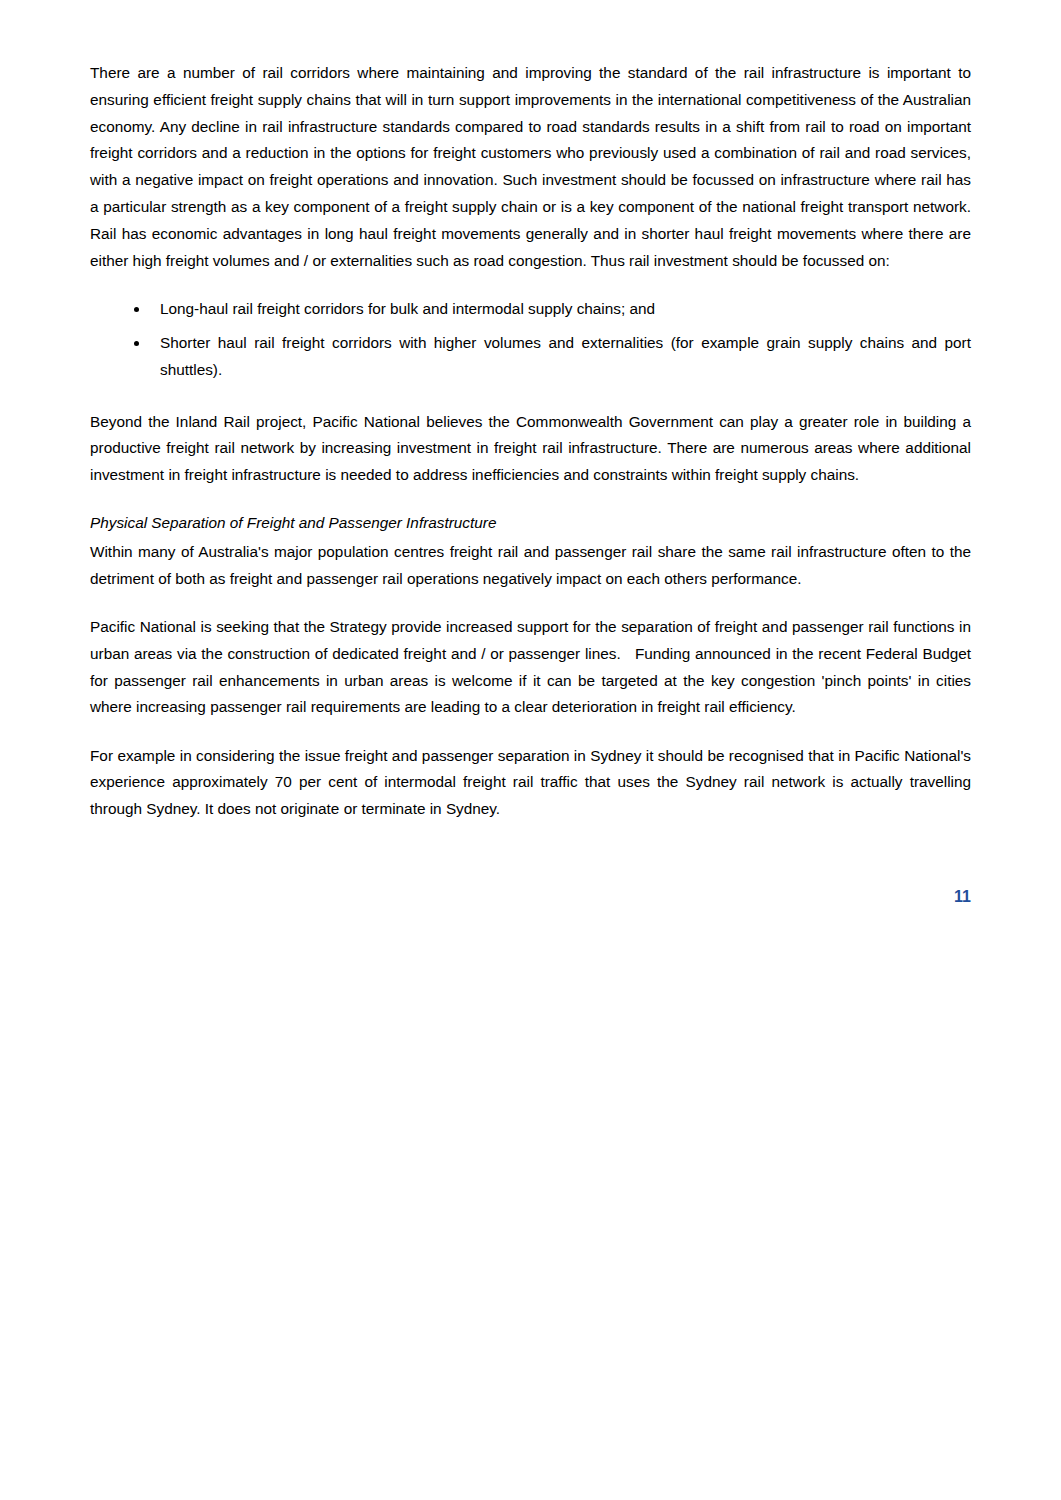There are a number of rail corridors where maintaining and improving the standard of the rail infrastructure is important to ensuring efficient freight supply chains that will in turn support improvements in the international competitiveness of the Australian economy. Any decline in rail infrastructure standards compared to road standards results in a shift from rail to road on important freight corridors and a reduction in the options for freight customers who previously used a combination of rail and road services, with a negative impact on freight operations and innovation. Such investment should be focussed on infrastructure where rail has a particular strength as a key component of a freight supply chain or is a key component of the national freight transport network. Rail has economic advantages in long haul freight movements generally and in shorter haul freight movements where there are either high freight volumes and / or externalities such as road congestion. Thus rail investment should be focussed on:
Long-haul rail freight corridors for bulk and intermodal supply chains; and
Shorter haul rail freight corridors with higher volumes and externalities (for example grain supply chains and port shuttles).
Beyond the Inland Rail project, Pacific National believes the Commonwealth Government can play a greater role in building a productive freight rail network by increasing investment in freight rail infrastructure. There are numerous areas where additional investment in freight infrastructure is needed to address inefficiencies and constraints within freight supply chains.
Physical Separation of Freight and Passenger Infrastructure
Within many of Australia's major population centres freight rail and passenger rail share the same rail infrastructure often to the detriment of both as freight and passenger rail operations negatively impact on each others performance.
Pacific National is seeking that the Strategy provide increased support for the separation of freight and passenger rail functions in urban areas via the construction of dedicated freight and / or passenger lines. Funding announced in the recent Federal Budget for passenger rail enhancements in urban areas is welcome if it can be targeted at the key congestion 'pinch points' in cities where increasing passenger rail requirements are leading to a clear deterioration in freight rail efficiency.
For example in considering the issue freight and passenger separation in Sydney it should be recognised that in Pacific National's experience approximately 70 per cent of intermodal freight rail traffic that uses the Sydney rail network is actually travelling through Sydney. It does not originate or terminate in Sydney.
11